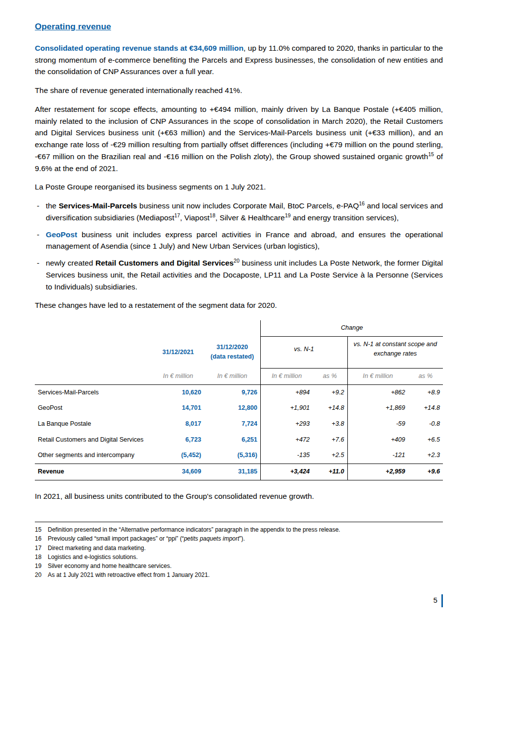Operating revenue
Consolidated operating revenue stands at €34,609 million, up by 11.0% compared to 2020, thanks in particular to the strong momentum of e-commerce benefiting the Parcels and Express businesses, the consolidation of new entities and the consolidation of CNP Assurances over a full year.
The share of revenue generated internationally reached 41%.
After restatement for scope effects, amounting to +€494 million, mainly driven by La Banque Postale (+€405 million, mainly related to the inclusion of CNP Assurances in the scope of consolidation in March 2020), the Retail Customers and Digital Services business unit (+€63 million) and the Services-Mail-Parcels business unit (+€33 million), and an exchange rate loss of -€29 million resulting from partially offset differences (including +€79 million on the pound sterling, -€67 million on the Brazilian real and -€16 million on the Polish zloty), the Group showed sustained organic growth15 of 9.6% at the end of 2021.
La Poste Groupe reorganised its business segments on 1 July 2021.
the Services-Mail-Parcels business unit now includes Corporate Mail, BtoC Parcels, e-PAQ16 and local services and diversification subsidiaries (Mediapost17, Viapost18, Silver & Healthcare19 and energy transition services),
GeoPost business unit includes express parcel activities in France and abroad, and ensures the operational management of Asendia (since 1 July) and New Urban Services (urban logistics),
newly created Retail Customers and Digital Services20 business unit includes La Poste Network, the former Digital Services business unit, the Retail activities and the Docaposte, LP11 and La Poste Service à la Personne (Services to Individuals) subsidiaries.
These changes have led to a restatement of the segment data for 2020.
| | | | Change |
| | 31/12/2021 | 31/12/2020 (data restated) | vs. N-1 | vs. N-1 at constant scope and exchange rates |
| | In € million | In € million | In € million | as % | In € million | as % |
| Services-Mail-Parcels | 10,620 | 9,726 | +894 | +9.2 | +862 | +8.9 |
| GeoPost | 14,701 | 12,800 | +1,901 | +14.8 | +1,869 | +14.8 |
| La Banque Postale | 8,017 | 7,724 | +293 | +3.8 | -59 | -0.8 |
| Retail Customers and Digital Services | 6,723 | 6,251 | +472 | +7.6 | +409 | +6.5 |
| Other segments and intercompany | (5,452) | (5,316) | -135 | +2.5 | -121 | +2.3 |
| Revenue | 34,609 | 31,185 | +3,424 | +11.0 | +2,959 | +9.6 |
In 2021, all business units contributed to the Group's consolidated revenue growth.
| 15 | Definition presented in the “Alternative performance indicators” paragraph in the appendix to the press release. |
| 16 | Previously called “small import packages” or “ppi” (“ petits paquets import ”). |
| 17 | Direct marketing and data marketing. |
| 18 | Logistics and e-logistics solutions. |
| 19 | Silver economy and home healthcare services. |
| 20 | As at 1 July 2021 with retroactive effect from 1 January 2021. |
5